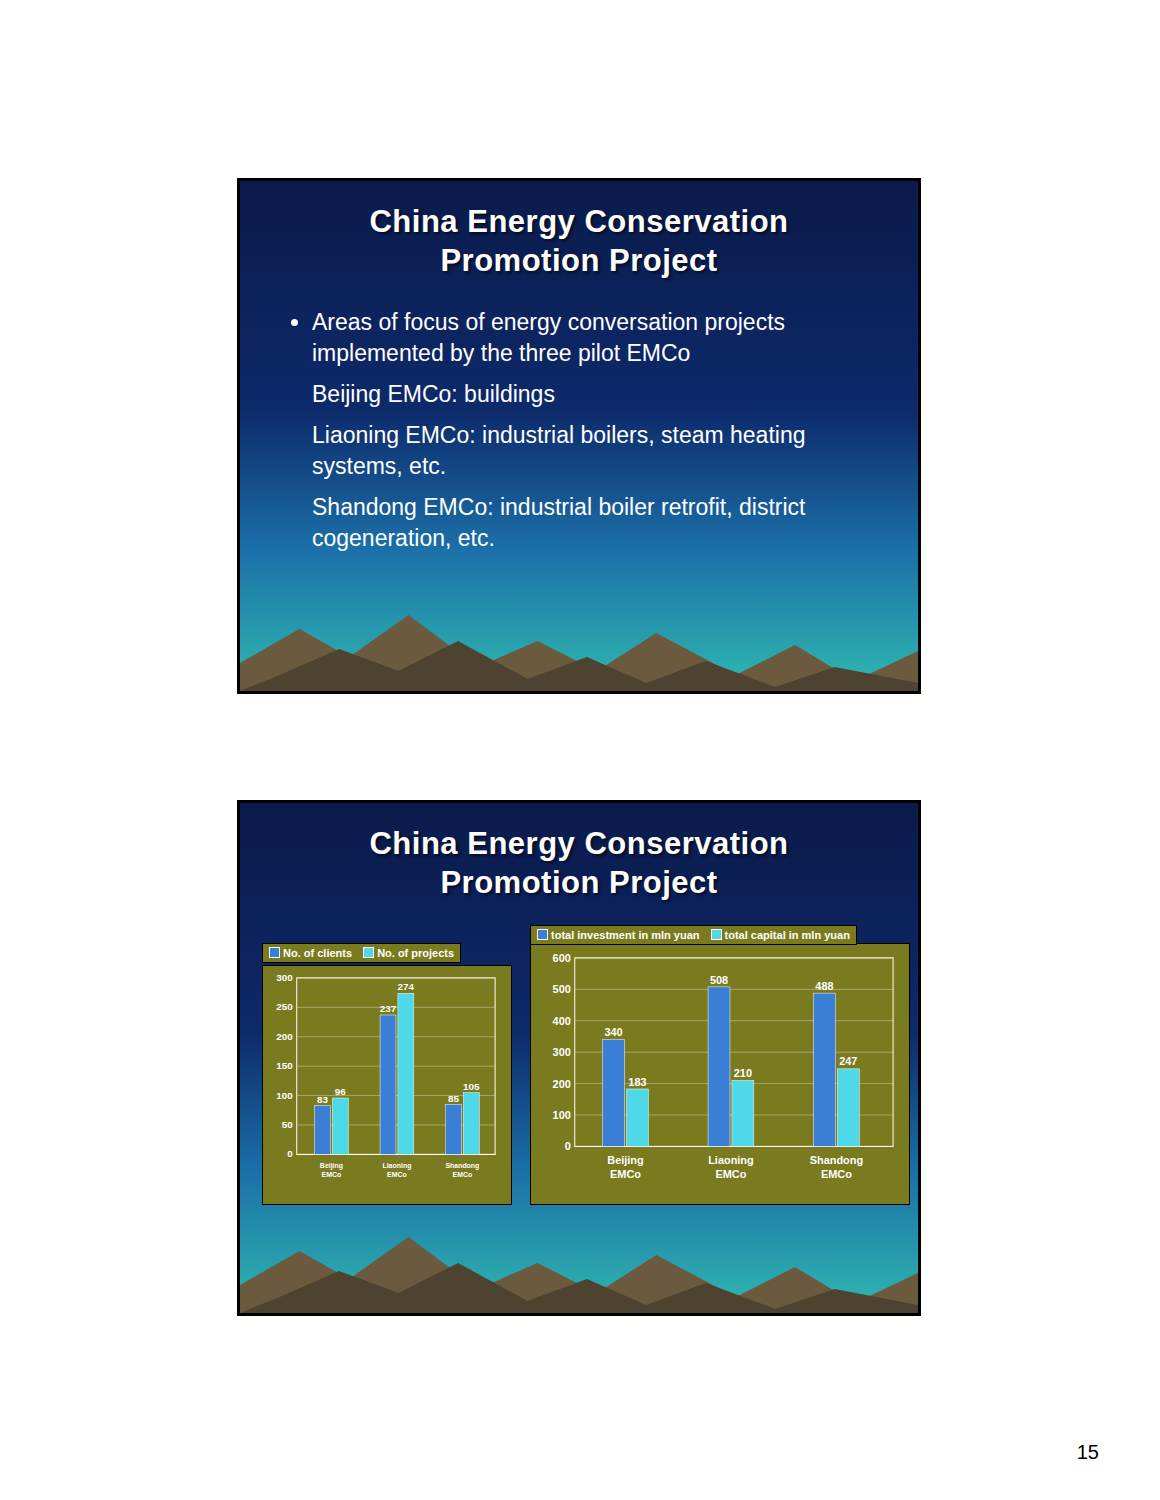China Energy Conservation
Promotion Project
Areas of focus of energy conversation projects implemented by the three pilot EMCo
Beijing EMCo: buildings
Liaoning EMCo: industrial boilers, steam heating systems, etc.
Shandong EMCo: industrial boiler retrofit, district cogeneration, etc.
China Energy Conservation
Promotion Project
No. of clients No. of projects
total investment in mln yuan total capital in mln yuan
0 50 100 150 200 250 300 83 96 237 274 85 105 Beijing EMCo Liaoning EMCo Shandong EMCo
0 100 200 300 400 500 600 340 183 508 210 488 247 Beijing EMCo Liaoning EMCo Shandong EMCo
15